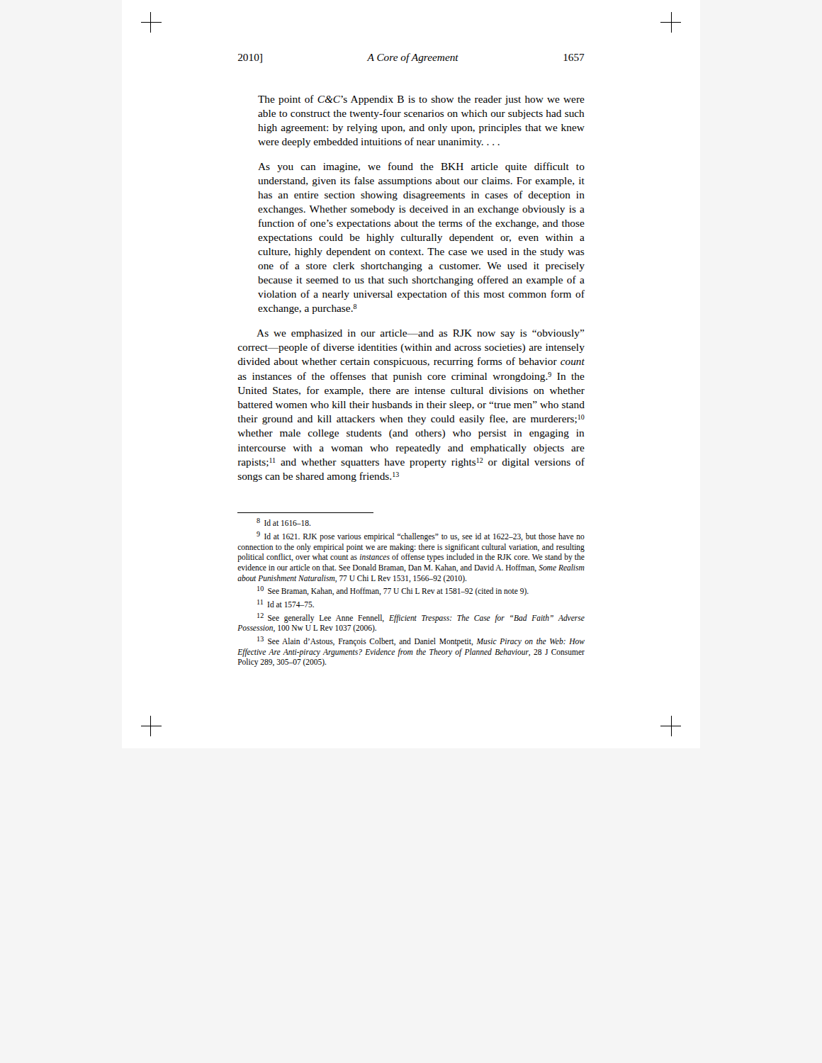2010] A Core of Agreement 1657
The point of C&C’s Appendix B is to show the reader just how we were able to construct the twenty-four scenarios on which our subjects had such high agreement: by relying upon, and only upon, principles that we knew were deeply embedded intuitions of near unanimity. . . .
As you can imagine, we found the BKH article quite difficult to understand, given its false assumptions about our claims. For example, it has an entire section showing disagreements in cases of deception in exchanges. Whether somebody is deceived in an exchange obviously is a function of one’s expectations about the terms of the exchange, and those expectations could be highly culturally dependent or, even within a culture, highly dependent on context. The case we used in the study was one of a store clerk shortchanging a customer. We used it precisely because it seemed to us that such shortchanging offered an example of a violation of a nearly universal expectation of this most common form of exchange, a purchase.8
As we emphasized in our article—and as RJK now say is “obviously” correct—people of diverse identities (within and across societies) are intensely divided about whether certain conspicuous, recurring forms of behavior count as instances of the offenses that punish core criminal wrongdoing.9 In the United States, for example, there are intense cultural divisions on whether battered women who kill their husbands in their sleep, or “true men” who stand their ground and kill attackers when they could easily flee, are murderers;10 whether male college students (and others) who persist in engaging in intercourse with a woman who repeatedly and emphatically objects are rapists;11 and whether squatters have property rights12 or digital versions of songs can be shared among friends.13
8 Id at 1616–18.
9 Id at 1621. RJK pose various empirical “challenges” to us, see id at 1622–23, but those have no connection to the only empirical point we are making: there is significant cultural variation, and resulting political conflict, over what count as instances of offense types included in the RJK core. We stand by the evidence in our article on that. See Donald Braman, Dan M. Kahan, and David A. Hoffman, Some Realism about Punishment Naturalism, 77 U Chi L Rev 1531, 1566–92 (2010).
10 See Braman, Kahan, and Hoffman, 77 U Chi L Rev at 1581–92 (cited in note 9).
11 Id at 1574–75.
12 See generally Lee Anne Fennell, Efficient Trespass: The Case for “Bad Faith” Adverse Possession, 100 Nw U L Rev 1037 (2006).
13 See Alain d’Astous, François Colbert, and Daniel Montpetit, Music Piracy on the Web: How Effective Are Anti-piracy Arguments? Evidence from the Theory of Planned Behaviour, 28 J Consumer Policy 289, 305–07 (2005).